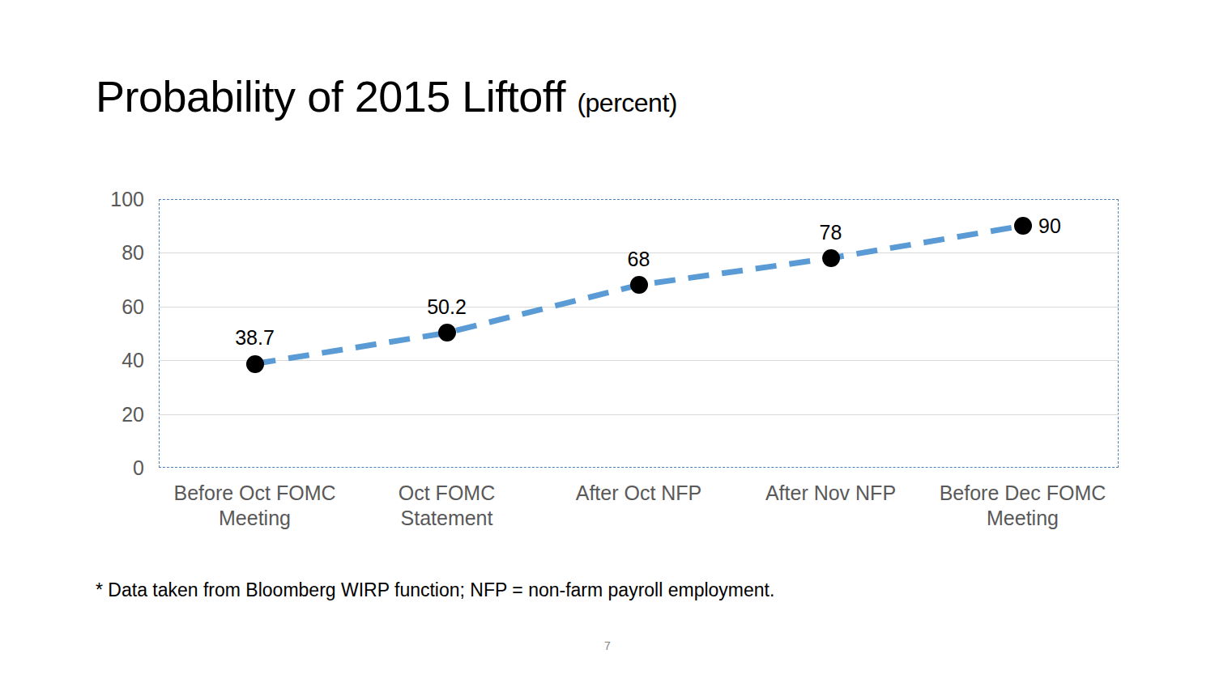Probability of 2015 Liftoff (percent)
100
80
60
40
20
0
38.7
50.2
68
78
90
Before Oct FOMC
Meeting
Oct FOMC
Statement
After Oct NFP
After Nov NFP
Before Dec FOMC
Meeting
* Data taken from Bloomberg WIRP function; NFP = non-farm payroll employment.
7